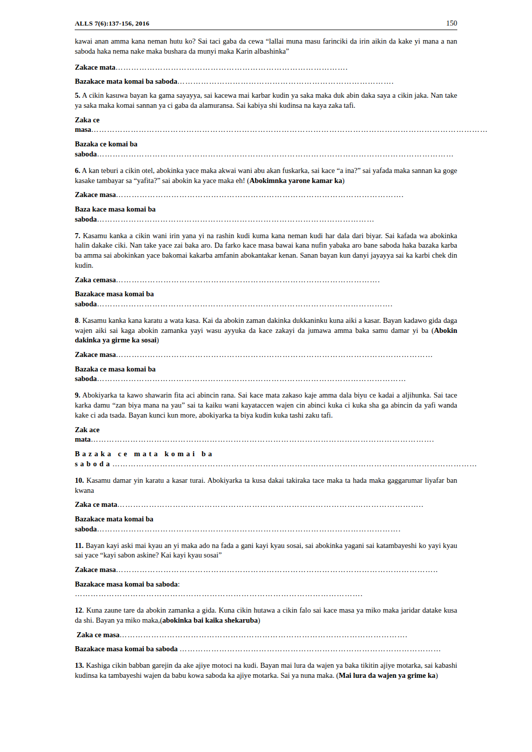ALLS 7(6):137-156, 2016 150
kawai anan amma kana neman hutu ko? Sai taci gaba da cewa “lallai muna masu farinciki da irin aikin da kake yi mana a nan saboda haka nema nake maka bushara da munyi maka Karin albashinka”
Zakace mata…………………………………………………………………………….
Bazakace mata komai ba saboda……………………………………………………………………….
5. A cikin kasuwa bayan ka gama sayayya, sai kacewa mai karbar kudin ya saka maka duk abin daka saya a cikin jaka. Nan take ya saka maka komai sannan ya ci gaba da alamuransa. Sai kabiya shi kudinsa na kaya zaka tafi.
Zaka ce masa……………………………………………………………………………………………………………………………………
Bazaka ce komai ba saboda………………………………………………………………………………………………………………………
6. A kan teburi a cikin otel, abokinka yace maka akwai wani abu akan fuskarka, sai kace “a ina?” sai yafada maka sannan ka goge kasake tambayar sa “yafita?” sai abokin ka yace maka eh! (Abokimnka yarone kamar ka)
Zakace masa……………………………………………………………………………………………….
Baza kace masa komai ba saboda……………………………………………………………………………………………
7. Kasamu kanka a cikin wani irin yana yi na rashin kudi kuma kana neman kudi har dala dari biyar. Sai kafada wa abokinka halin dakake ciki. Nan take yace zai baka aro. Da farko kace masa bawai kana nufin yabaka aro bane saboda haka bazaka karba ba amma sai abokinkan yace bakomai kakarba amfanin abokantakar kenan. Sanan bayan kun danyi jayayya sai ka karbi chek din kudin.
Zaka cemasa……………………………………………………………………………………….
Bazakace masa komai ba saboda………………………………………………………………………………………………….
8. Kasamu kanka kana karatu a wata kasa. Kai da abokin zaman dakinka dukkaninku kuna aiki a kasar. Bayan kadawo gida daga wajen aiki sai kaga abokin zamanka yayi wasu ayyuka da kace zakayi da jumawa amma baka samu damar yi ba (Abokin dakinka ya girme ka sosai)
Zakace masa…………………………………………………………………………………………………………
Bazaka ce masa komai ba saboda………………………………………………………………………………………………………
9. Abokiyarka ta kawo shawarin fita aci abincin rana. Sai kace mata zakaso kaje amma dala biyu ce kadai a aljihunka. Sai tace karka damu “zan biya mana na yau” sai ta kaiku wani kayataccen wajen cin abinci kuka ci kuka sha ga abincin da yafi wanda kake ci ada tsada. Bayan kunci kun more, abokiyarka ta biya kudin kuka tashi zaku tafi.
Zak ace mata………………………………………………………………………………………………………………….
Bazaka ce mata komai ba saboda…………………………………………………………………………………………………………………………
10. Kasamu damar yin karatu a kasar turai. Abokiyarka ta kusa dakai takiraka tace maka ta hada maka gaggarumar liyafar ban kwana
Zaka ce mata……………………………………………………………………………………………………..
Bazakace mata komai ba saboda…………………………………………………………………………………………………….
11. Bayan kayi aski mai kyau an yi maka ado na fada a gani kayi kyau sosai, sai abokinka yagani sai katambayeshi ko yayi kyau sai yace “kayi sabon askine? Kai kayi kyau sosai”
Zakace masa…………………………………………………………………………………………………………..
Bazakace masa komai ba saboda: ……………………………………………………………………………………………….
12. Kuna zaune tare da abokin zamanka a gida. Kuna cikin hutawa a cikin falo sai kace masa ya miko maka jaridar datake kusa da shi. Bayan ya miko maka,(abokinka bai kaika shekaruba)
Zaka ce masa……………………………………………………………………………………………….
Bazakace masa komai ba saboda ………………………………………………………………………………………
13. Kashiga cikin babban garejin da ake ajiye motoci na kudi. Bayan mai lura da wajen ya baka tikitin ajiye motarka, sai kabashi kudinsa ka tambayeshi wajen da babu kowa saboda ka ajiye motarka. Sai ya nuna maka. (Mai lura da wajen ya grime ka)